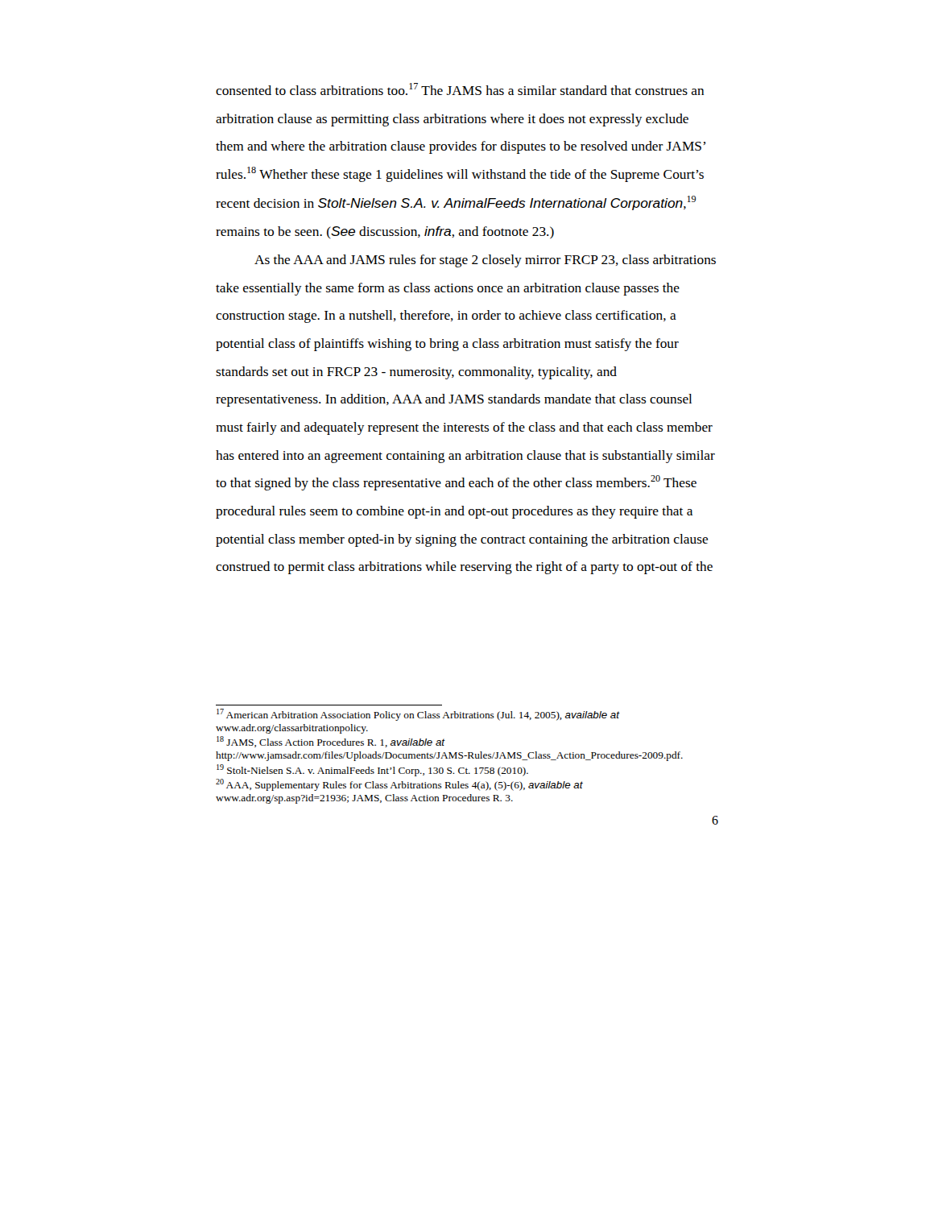consented to class arbitrations too.17 The JAMS has a similar standard that construes an arbitration clause as permitting class arbitrations where it does not expressly exclude them and where the arbitration clause provides for disputes to be resolved under JAMS’ rules.18 Whether these stage 1 guidelines will withstand the tide of the Supreme Court’s recent decision in Stolt-Nielsen S.A. v. AnimalFeeds International Corporation,19 remains to be seen. (See discussion, infra, and footnote 23.)
As the AAA and JAMS rules for stage 2 closely mirror FRCP 23, class arbitrations take essentially the same form as class actions once an arbitration clause passes the construction stage. In a nutshell, therefore, in order to achieve class certification, a potential class of plaintiffs wishing to bring a class arbitration must satisfy the four standards set out in FRCP 23 - numerosity, commonality, typicality, and representativeness. In addition, AAA and JAMS standards mandate that class counsel must fairly and adequately represent the interests of the class and that each class member has entered into an agreement containing an arbitration clause that is substantially similar to that signed by the class representative and each of the other class members.20 These procedural rules seem to combine opt-in and opt-out procedures as they require that a potential class member opted-in by signing the contract containing the arbitration clause construed to permit class arbitrations while reserving the right of a party to opt-out of the
17 American Arbitration Association Policy on Class Arbitrations (Jul. 14, 2005), available at www.adr.org/classarbitrationpolicy.
18 JAMS, Class Action Procedures R. 1, available at
http://www.jamsadr.com/files/Uploads/Documents/JAMS-Rules/JAMS_Class_Action_Procedures-2009.pdf.
19 Stolt-Nielsen S.A. v. AnimalFeeds Int’l Corp., 130 S. Ct. 1758 (2010).
20 AAA, Supplementary Rules for Class Arbitrations Rules 4(a), (5)-(6), available at
www.adr.org/sp.asp?id=21936; JAMS, Class Action Procedures R. 3.
6